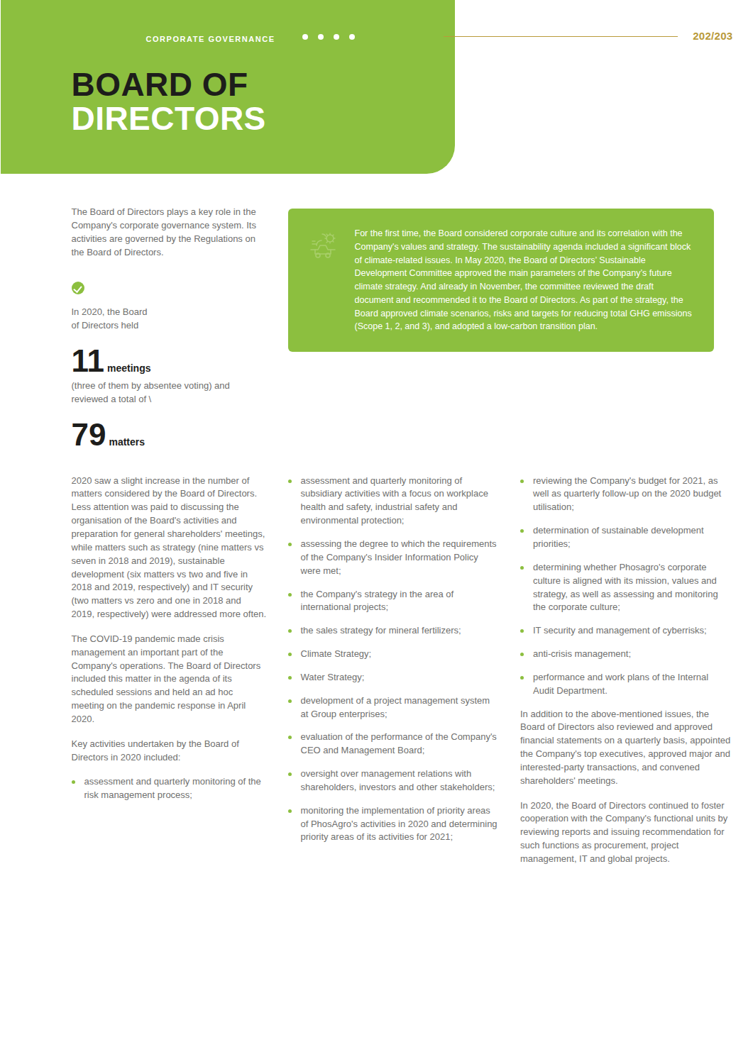Corporate Governance
202/203
Board ofDirectors
The Board of Directors plays a key role in the Company's corporate governance system. Its activities are governed by the Regulations on the Board of Directors.
In 2020, the Board
of Directors held
11meetings
(three of them by absentee voting) and reviewed a total of \
79matters
For the first time, the Board considered corporate culture and its correlation with the Company's values and strategy. The sustainability agenda included a significant block of climate-related issues. In May 2020, the Board of Directors’ Sustainable Development Committee approved the main parameters of the Company’s future climate strategy. And already in November, the committee reviewed the draft document and recommended it to the Board of Directors. As part of the strategy, the Board approved climate scenarios, risks and targets for reducing total GHG emissions (Scope 1, 2, and 3), and adopted a low-carbon transition plan.
2020 saw a slight increase in the number of matters considered by the Board of Directors. Less attention was paid to discussing the organisation of the Board's activities and preparation for general shareholders' meetings, while matters such as strategy (nine matters vs seven in 2018 and 2019), sustainable development (six matters vs two and five in 2018 and 2019, respectively) and IT security (two matters vs zero and one in 2018 and 2019, respectively) were addressed more often.
The COVID-19 pandemic made crisis management an important part of the Company's operations. The Board of Directors included this matter in the agenda of its scheduled sessions and held an ad hoc meeting on the pandemic response in April 2020.
Key activities undertaken by the Board of Directors in 2020 included:
assessment and quarterly monitoring of the risk management process;
assessment and quarterly monitoring of subsidiary activities with a focus on workplace health and safety, industrial safety and environmental protection;
assessing the degree to which the requirements of the Company's Insider Information Policy were met;
the Company's strategy in the area of international projects;
the sales strategy for mineral fertilizers;
Climate Strategy;
Water Strategy;
development of a project management system at Group enterprises;
evaluation of the performance of the Company's CEO and Management Board;
oversight over management relations with shareholders, investors and other stakeholders;
monitoring the implementation of priority areas of PhosAgro's activities in 2020 and determining priority areas of its activities for 2021;
reviewing the Company's budget for 2021, as well as quarterly follow-up on the 2020 budget utilisation;
determination of sustainable development priorities;
determining whether Phosagro's corporate culture is aligned with its mission, values and strategy, as well as assessing and monitoring the corporate culture;
IT security and management of cyberrisks;
anti-crisis management;
performance and work plans of the Internal Audit Department.
In addition to the above-mentioned issues, the Board of Directors also reviewed and approved financial statements on a quarterly basis, appointed the Company's top executives, approved major and interested-party transactions, and convened shareholders' meetings.
In 2020, the Board of Directors continued to foster cooperation with the Company's functional units by reviewing reports and issuing recommendation for such functions as procurement, project management, IT and global projects.